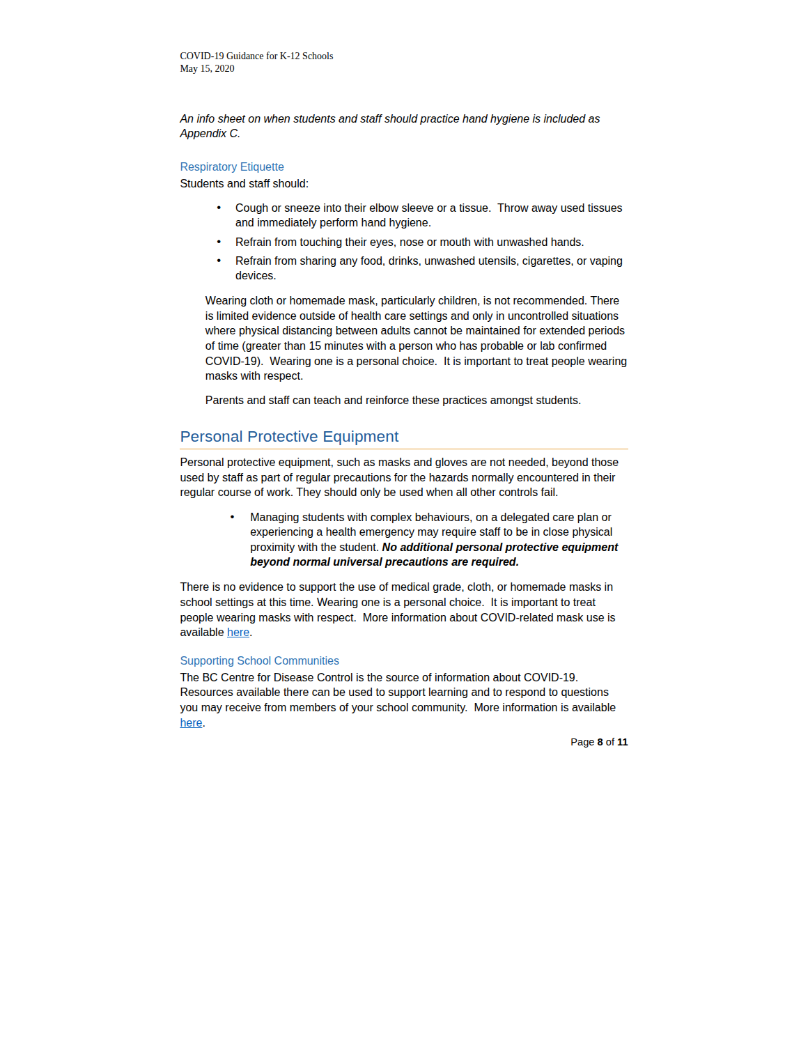COVID-19 Guidance for K-12 Schools
May 15, 2020
An info sheet on when students and staff should practice hand hygiene is included as Appendix C.
Respiratory Etiquette
Students and staff should:
Cough or sneeze into their elbow sleeve or a tissue. Throw away used tissues and immediately perform hand hygiene.
Refrain from touching their eyes, nose or mouth with unwashed hands.
Refrain from sharing any food, drinks, unwashed utensils, cigarettes, or vaping devices.
Wearing cloth or homemade mask, particularly children, is not recommended. There is limited evidence outside of health care settings and only in uncontrolled situations where physical distancing between adults cannot be maintained for extended periods of time (greater than 15 minutes with a person who has probable or lab confirmed COVID-19). Wearing one is a personal choice. It is important to treat people wearing masks with respect.
Parents and staff can teach and reinforce these practices amongst students.
Personal Protective Equipment
Personal protective equipment, such as masks and gloves are not needed, beyond those used by staff as part of regular precautions for the hazards normally encountered in their regular course of work. They should only be used when all other controls fail.
Managing students with complex behaviours, on a delegated care plan or experiencing a health emergency may require staff to be in close physical proximity with the student. No additional personal protective equipment beyond normal universal precautions are required.
There is no evidence to support the use of medical grade, cloth, or homemade masks in school settings at this time. Wearing one is a personal choice. It is important to treat people wearing masks with respect. More information about COVID-related mask use is available here.
Supporting School Communities
The BC Centre for Disease Control is the source of information about COVID-19. Resources available there can be used to support learning and to respond to questions you may receive from members of your school community. More information is available here.
Page 8 of 11